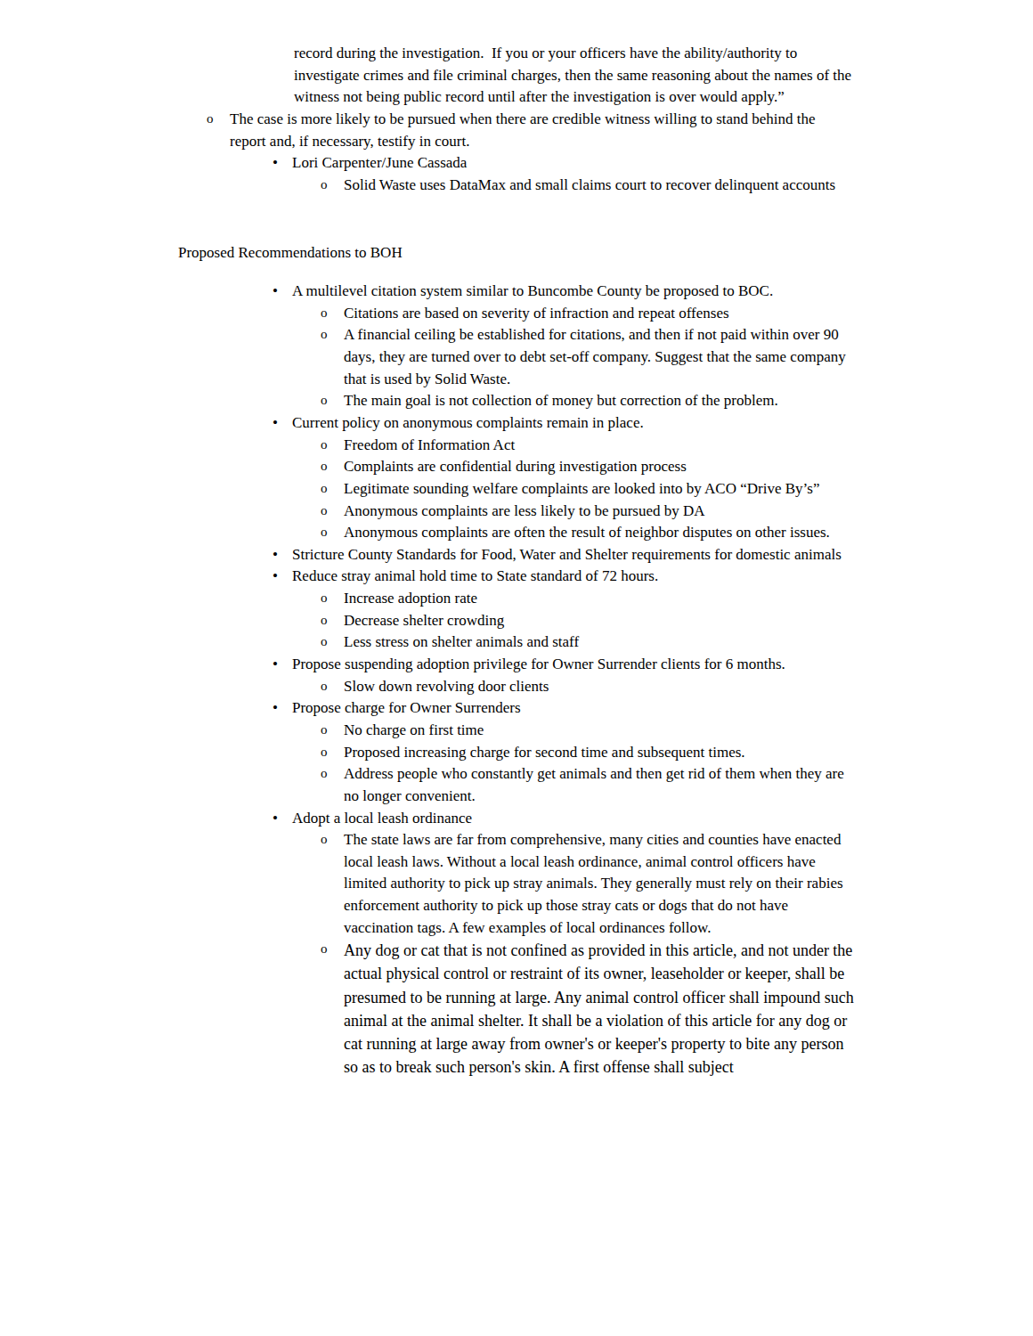record during the investigation. If you or your officers have the ability/authority to investigate crimes and file criminal charges, then the same reasoning about the names of the witness not being public record until after the investigation is over would apply.”
The case is more likely to be pursued when there are credible witness willing to stand behind the report and, if necessary, testify in court.
Lori Carpenter/June Cassada
Solid Waste uses DataMax and small claims court to recover delinquent accounts
Proposed Recommendations to BOH
A multilevel citation system similar to Buncombe County be proposed to BOC.
Citations are based on severity of infraction and repeat offenses
A financial ceiling be established for citations, and then if not paid within over 90 days, they are turned over to debt set-off company. Suggest that the same company that is used by Solid Waste.
The main goal is not collection of money but correction of the problem.
Current policy on anonymous complaints remain in place.
Freedom of Information Act
Complaints are confidential during investigation process
Legitimate sounding welfare complaints are looked into by ACO “Drive By’s”
Anonymous complaints are less likely to be pursued by DA
Anonymous complaints are often the result of neighbor disputes on other issues.
Stricture County Standards for Food, Water and Shelter requirements for domestic animals
Reduce stray animal hold time to State standard of 72 hours.
Increase adoption rate
Decrease shelter crowding
Less stress on shelter animals and staff
Propose suspending adoption privilege for Owner Surrender clients for 6 months.
Slow down revolving door clients
Propose charge for Owner Surrenders
No charge on first time
Proposed increasing charge for second time and subsequent times.
Address people who constantly get animals and then get rid of them when they are no longer convenient.
Adopt a local leash ordinance
The state laws are far from comprehensive, many cities and counties have enacted local leash laws. Without a local leash ordinance, animal control officers have limited authority to pick up stray animals. They generally must rely on their rabies enforcement authority to pick up those stray cats or dogs that do not have vaccination tags. A few examples of local ordinances follow.
Any dog or cat that is not confined as provided in this article, and not under the actual physical control or restraint of its owner, leaseholder or keeper, shall be presumed to be running at large. Any animal control officer shall impound such animal at the animal shelter. It shall be a violation of this article for any dog or cat running at large away from owner's or keeper's property to bite any person so as to break such person's skin. A first offense shall subject